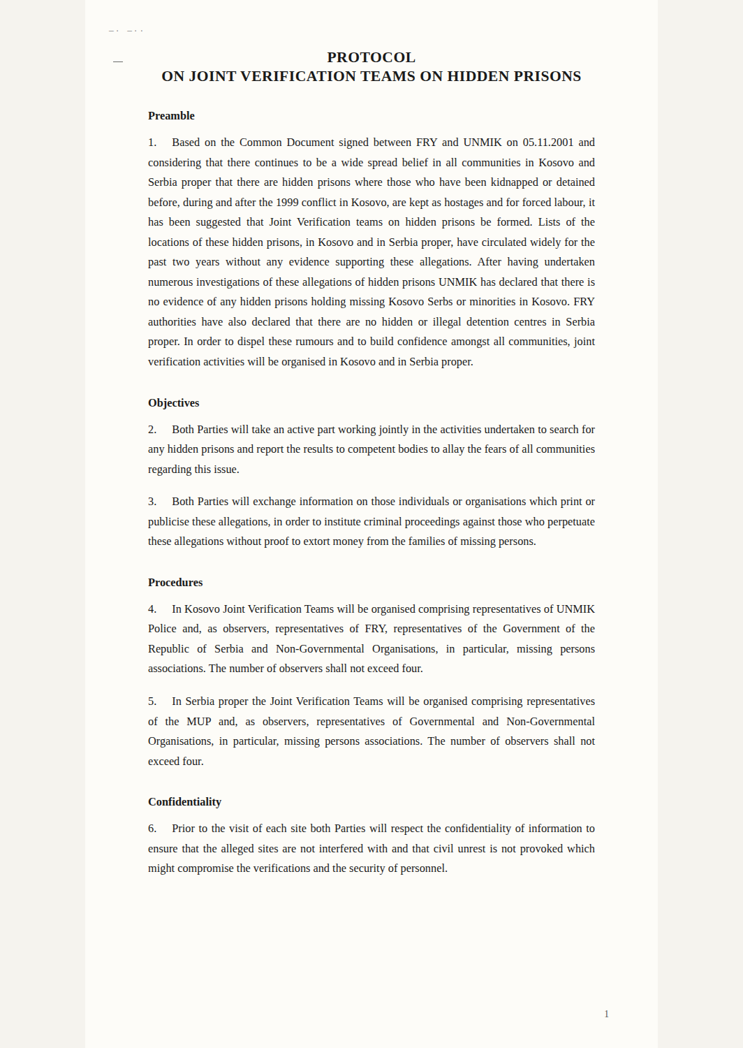—· —··
Protocolon Joint Verification Teams on Hidden Prisons
Preamble
1. Based on the Common Document signed between FRY and UNMIK on 05.11.2001 and considering that there continues to be a wide spread belief in all communities in Kosovo and Serbia proper that there are hidden prisons where those who have been kidnapped or detained before, during and after the 1999 conflict in Kosovo, are kept as hostages and for forced labour, it has been suggested that Joint Verification teams on hidden prisons be formed. Lists of the locations of these hidden prisons, in Kosovo and in Serbia proper, have circulated widely for the past two years without any evidence supporting these allegations. After having undertaken numerous investigations of these allegations of hidden prisons UNMIK has declared that there is no evidence of any hidden prisons holding missing Kosovo Serbs or minorities in Kosovo. FRY authorities have also declared that there are no hidden or illegal detention centres in Serbia proper. In order to dispel these rumours and to build confidence amongst all communities, joint verification activities will be organised in Kosovo and in Serbia proper.
Objectives
2. Both Parties will take an active part working jointly in the activities undertaken to search for any hidden prisons and report the results to competent bodies to allay the fears of all communities regarding this issue.
3. Both Parties will exchange information on those individuals or organisations which print or publicise these allegations, in order to institute criminal proceedings against those who perpetuate these allegations without proof to extort money from the families of missing persons.
Procedures
4. In Kosovo Joint Verification Teams will be organised comprising representatives of UNMIK Police and, as observers, representatives of FRY, representatives of the Government of the Republic of Serbia and Non-Governmental Organisations, in particular, missing persons associations. The number of observers shall not exceed four.
5. In Serbia proper the Joint Verification Teams will be organised comprising representatives of the MUP and, as observers, representatives of Governmental and Non-Governmental Organisations, in particular, missing persons associations. The number of observers shall not exceed four.
Confidentiality
6. Prior to the visit of each site both Parties will respect the confidentiality of information to ensure that the alleged sites are not interfered with and that civil unrest is not provoked which might compromise the verifications and the security of personnel.
1